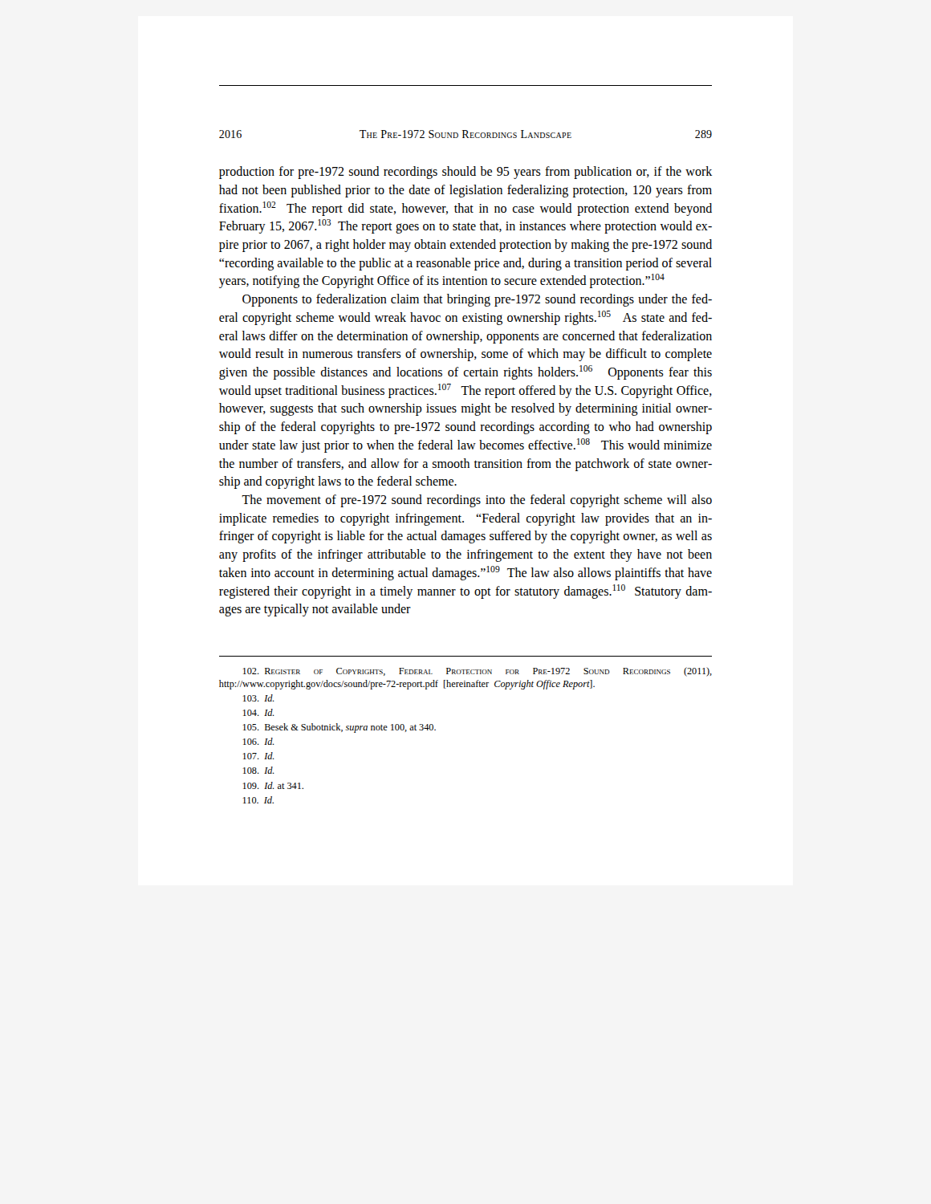2016
The Pre-1972 Sound Recordings Landscape
289
production for pre-1972 sound recordings should be 95 years from publication or, if the work had not been published prior to the date of legislation federalizing protection, 120 years from fixation.102 The report did state, however, that in no case would protection extend beyond February 15, 2067.103 The report goes on to state that, in instances where protection would expire prior to 2067, a right holder may obtain extended protection by making the pre-1972 sound “recording available to the public at a reasonable price and, during a transition period of several years, notifying the Copyright Office of its intention to secure extended protection.”104
Opponents to federalization claim that bringing pre-1972 sound recordings under the federal copyright scheme would wreak havoc on existing ownership rights.105 As state and federal laws differ on the determination of ownership, opponents are concerned that federalization would result in numerous transfers of ownership, some of which may be difficult to complete given the possible distances and locations of certain rights holders.106 Opponents fear this would upset traditional business practices.107 The report offered by the U.S. Copyright Office, however, suggests that such ownership issues might be resolved by determining initial ownership of the federal copyrights to pre-1972 sound recordings according to who had ownership under state law just prior to when the federal law becomes effective.108 This would minimize the number of transfers, and allow for a smooth transition from the patchwork of state ownership and copyright laws to the federal scheme.
The movement of pre-1972 sound recordings into the federal copyright scheme will also implicate remedies to copyright infringement. “Federal copyright law provides that an infringer of copyright is liable for the actual damages suffered by the copyright owner, as well as any profits of the infringer attributable to the infringement to the extent they have not been taken into account in determining actual damages.”109 The law also allows plaintiffs that have registered their copyright in a timely manner to opt for statutory damages.110 Statutory damages are typically not available under
102. Register of Copyrights, Federal Protection for Pre-1972 Sound Recordings (2011), http://www.copyright.gov/docs/sound/pre-72-report.pdf [hereinafter Copyright Office Report].
103. Id.
104. Id.
105. Besek & Subotnick, supra note 100, at 340.
106. Id.
107. Id.
108. Id.
109. Id. at 341.
110. Id.